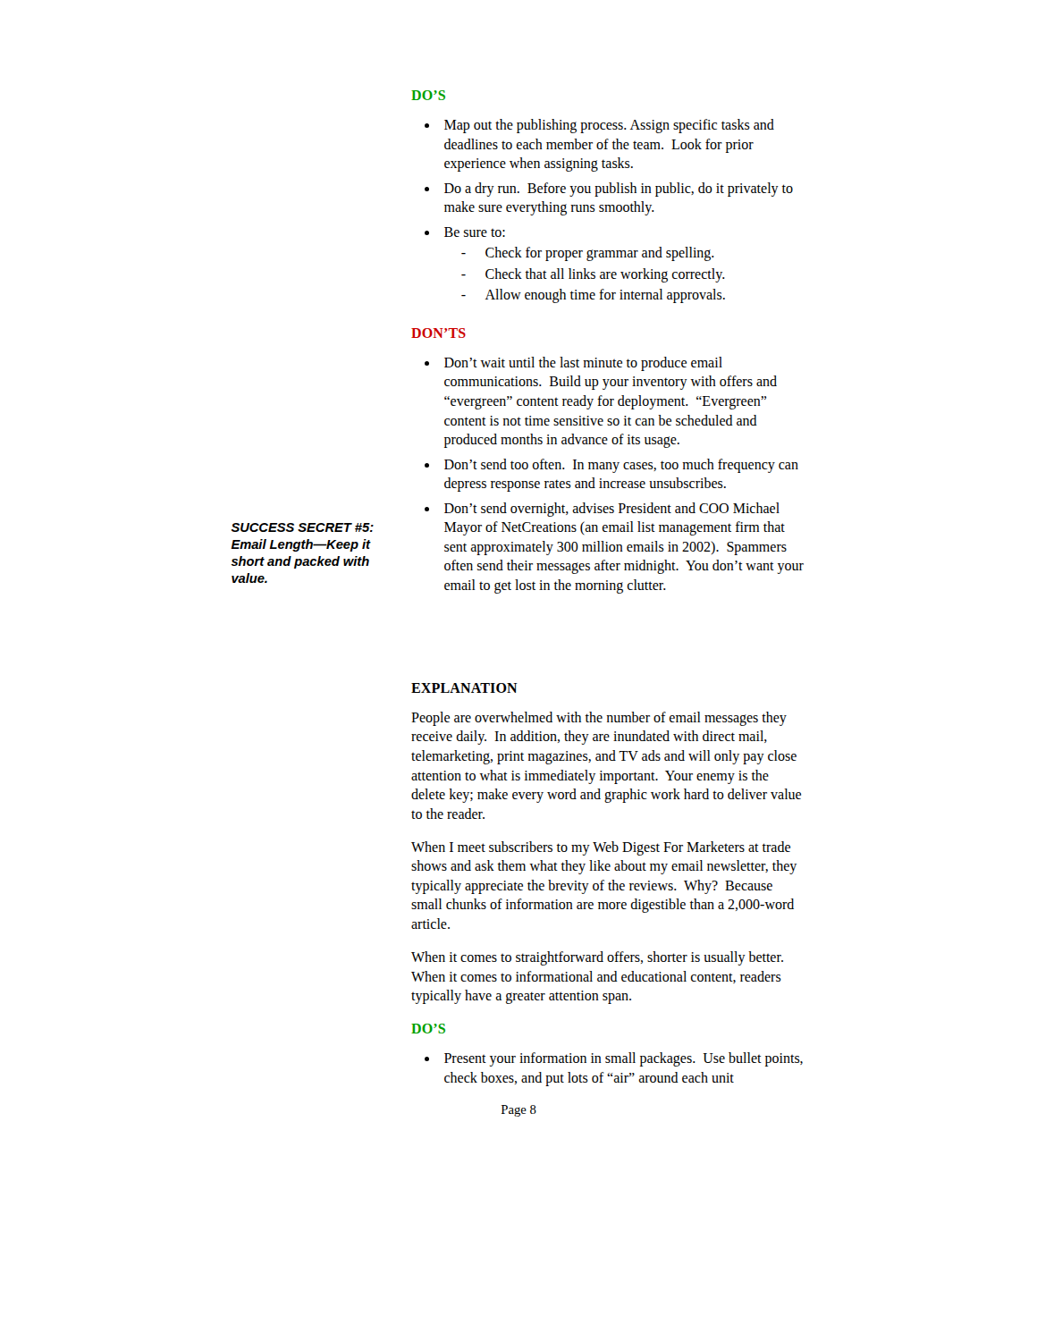SUCCESS SECRET #5:
Email Length—Keep it short and packed with value.
DO’S
Map out the publishing process. Assign specific tasks and deadlines to each member of the team. Look for prior experience when assigning tasks.
Do a dry run. Before you publish in public, do it privately to make sure everything runs smoothly.
Be sure to:
Check for proper grammar and spelling.
Check that all links are working correctly.
Allow enough time for internal approvals.
DON’TS
Don’t wait until the last minute to produce email communications. Build up your inventory with offers and “evergreen” content ready for deployment. “Evergreen” content is not time sensitive so it can be scheduled and produced months in advance of its usage.
Don’t send too often. In many cases, too much frequency can depress response rates and increase unsubscribes.
Don’t send overnight, advises President and COO Michael Mayor of NetCreations (an email list management firm that sent approximately 300 million emails in 2002). Spammers often send their messages after midnight. You don’t want your email to get lost in the morning clutter.
EXPLANATION
People are overwhelmed with the number of email messages they receive daily. In addition, they are inundated with direct mail, telemarketing, print magazines, and TV ads and will only pay close attention to what is immediately important. Your enemy is the delete key; make every word and graphic work hard to deliver value to the reader.
When I meet subscribers to my Web Digest For Marketers at trade shows and ask them what they like about my email newsletter, they typically appreciate the brevity of the reviews. Why? Because small chunks of information are more digestible than a 2,000-word article.
When it comes to straightforward offers, shorter is usually better. When it comes to informational and educational content, readers typically have a greater attention span.
DO’S
Present your information in small packages. Use bullet points, check boxes, and put lots of “air” around each unit
Page 8